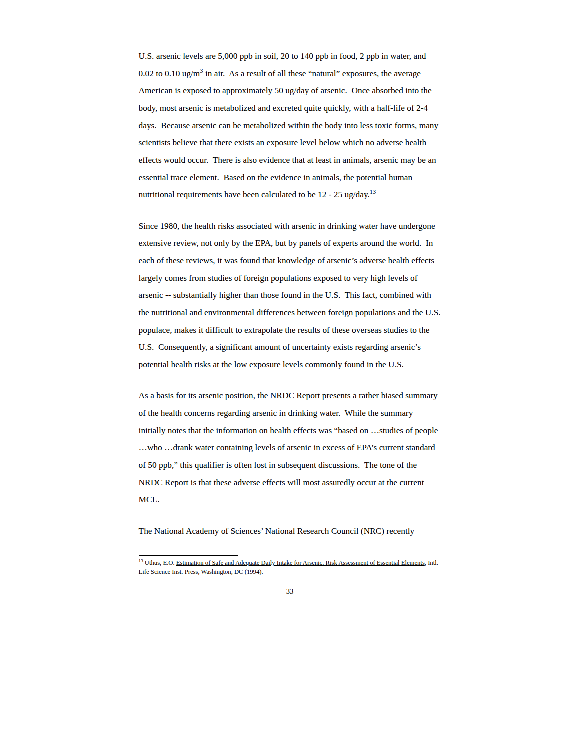U.S. arsenic levels are 5,000 ppb in soil, 20 to 140 ppb in food, 2 ppb in water, and 0.02 to 0.10 ug/m3 in air. As a result of all these “natural” exposures, the average American is exposed to approximately 50 ug/day of arsenic. Once absorbed into the body, most arsenic is metabolized and excreted quite quickly, with a half-life of 2-4 days. Because arsenic can be metabolized within the body into less toxic forms, many scientists believe that there exists an exposure level below which no adverse health effects would occur. There is also evidence that at least in animals, arsenic may be an essential trace element. Based on the evidence in animals, the potential human nutritional requirements have been calculated to be 12 - 25 ug/day.13
Since 1980, the health risks associated with arsenic in drinking water have undergone extensive review, not only by the EPA, but by panels of experts around the world. In each of these reviews, it was found that knowledge of arsenic’s adverse health effects largely comes from studies of foreign populations exposed to very high levels of arsenic -- substantially higher than those found in the U.S. This fact, combined with the nutritional and environmental differences between foreign populations and the U.S. populace, makes it difficult to extrapolate the results of these overseas studies to the U.S. Consequently, a significant amount of uncertainty exists regarding arsenic’s potential health risks at the low exposure levels commonly found in the U.S.
As a basis for its arsenic position, the NRDC Report presents a rather biased summary of the health concerns regarding arsenic in drinking water. While the summary initially notes that the information on health effects was “based on …studies of people …who …drank water containing levels of arsenic in excess of EPA’s current standard of 50 ppb,” this qualifier is often lost in subsequent discussions. The tone of the NRDC Report is that these adverse effects will most assuredly occur at the current MCL.
The National Academy of Sciences’ National Research Council (NRC) recently
13 Uthus, E.O. Estimation of Safe and Adequate Daily Intake for Arsenic, Risk Assessment of Essential Elements, Intl. Life Science Inst. Press, Washington, DC (1994).
33